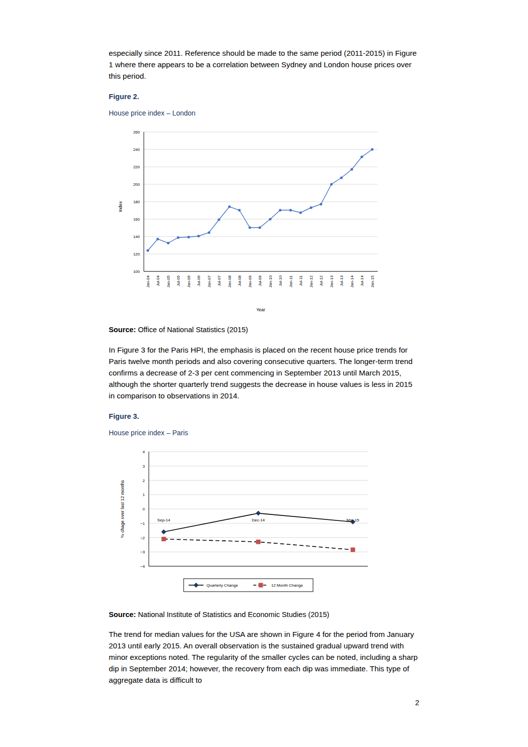especially since 2011. Reference should be made to the same period (2011-2015) in Figure 1 where there appears to be a correlation between Sydney and London house prices over this period.
Figure 2.
House price index – London
100 120 140 160 180 200 220 240 260 Index Jan-04 Jul-04 Jan-05 Jul-05 Jan-06 Jul-06 Jan-07 Jul-07 Jan-08 Jul-08 Jan-09 Jul-09 Jan-10 Jul-10 Jan-11 Jul-11 Jan-12 Jul-12 Jan-13 Jul-13 Jan-14 Jul-14 Jan-15 Year
Source: Office of National Statistics (2015)
In Figure 3 for the Paris HPI, the emphasis is placed on the recent house price trends for Paris twelve month periods and also covering consecutive quarters. The longer-term trend confirms a decrease of 2-3 per cent commencing in September 2013 until March 2015, although the shorter quarterly trend suggests the decrease in house values is less in 2015 in comparison to observations in 2014.
Figure 3.
House price index – Paris
4 3 2 1 0 −1 −2 −3 −4 % chage over last 12 months Sep-14 Dec-14 Mar-15 Quarterly Change 12 Month Change
Source: National Institute of Statistics and Economic Studies (2015)
The trend for median values for the USA are shown in Figure 4 for the period from January 2013 until early 2015. An overall observation is the sustained gradual upward trend with minor exceptions noted. The regularity of the smaller cycles can be noted, including a sharp dip in September 2014; however, the recovery from each dip was immediate. This type of aggregate data is difficult to
2